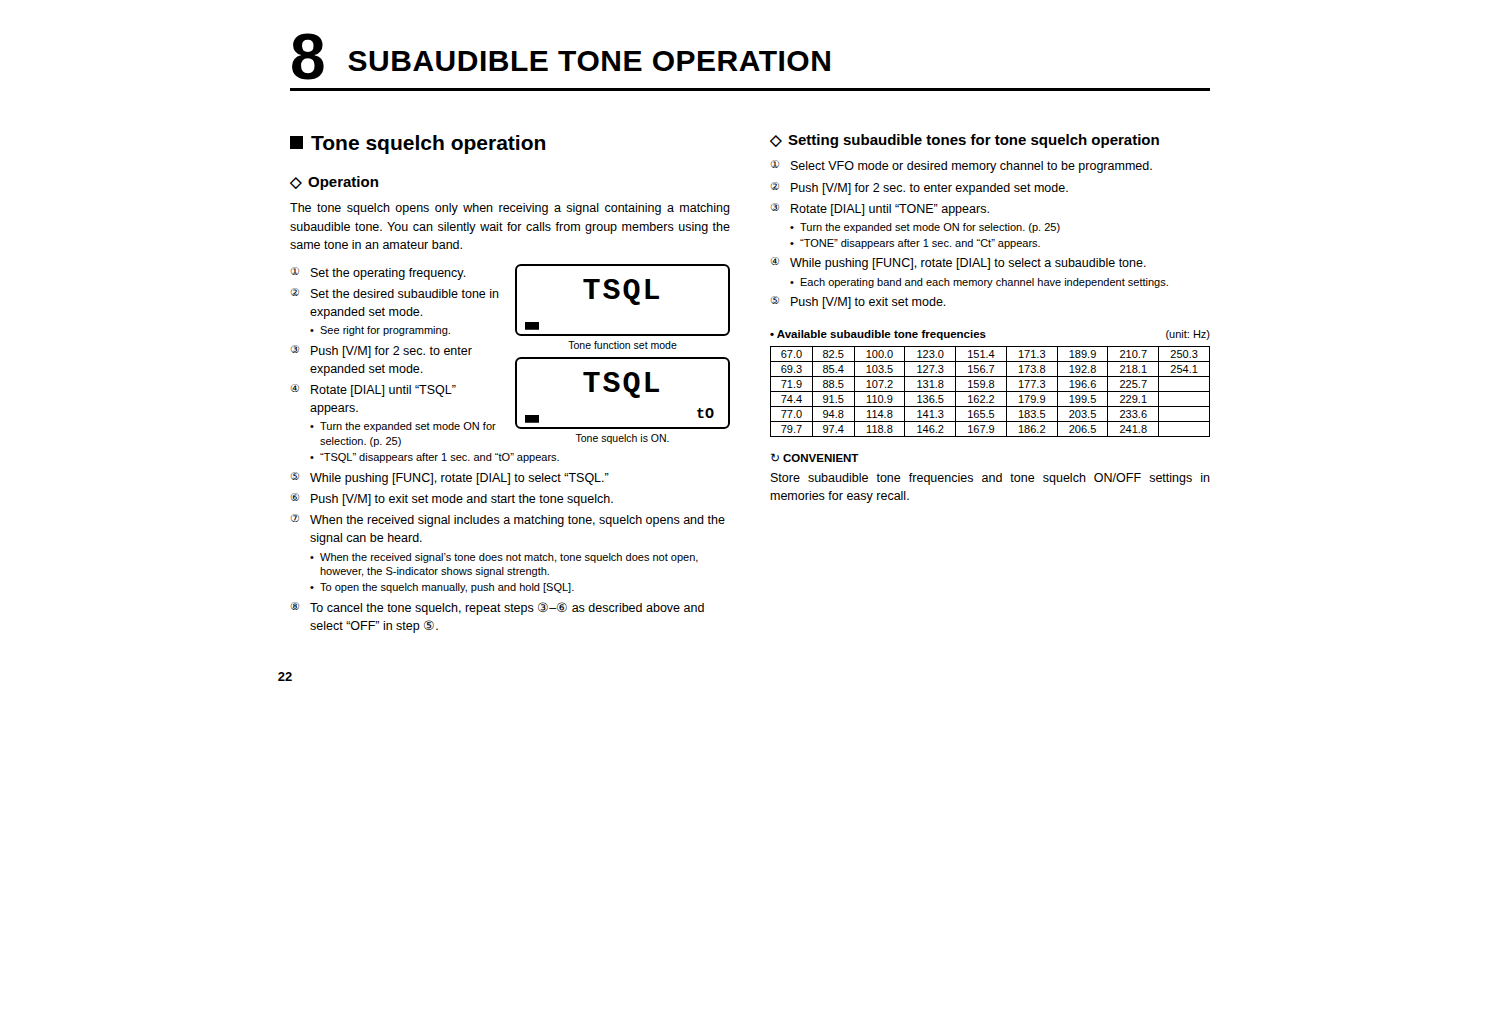8
SUBAUDIBLE TONE OPERATION
Tone squelch operation
◇Operation
The tone squelch opens only when receiving a signal containing a matching subaudible tone. You can silently wait for calls from group members using the same tone in an amateur band.
TSQL
Tone function set mode
① Set the operating frequency.
② Set the desired subaudible tone in expanded set mode.
See right for programming.
TSQL
tO
Tone squelch is ON.
③ Push [V/M] for 2 sec. to enter expanded set mode.
④ Rotate [DIAL] until “TSQL” appears.
Turn the expanded set mode ON for selection. (p. 25)
“TSQL” disappears after 1 sec. and “tO” appears.
⑤ While pushing [FUNC], rotate [DIAL] to select “TSQL.”
⑥ Push [V/M] to exit set mode and start the tone squelch.
⑦ When the received signal includes a matching tone, squelch opens and the signal can be heard.
When the received signal’s tone does not match, tone squelch does not open, however, the S-indicator shows signal strength.
To open the squelch manually, push and hold [SQL].
⑧ To cancel the tone squelch, repeat steps ③–⑥ as described above and select “OFF” in step ⑤.
◇Setting subaudible tones for tone squelch operation
① Select VFO mode or desired memory channel to be programmed.
② Push [V/M] for 2 sec. to enter expanded set mode.
③ Rotate [DIAL] until “TONE” appears.
Turn the expanded set mode ON for selection. (p. 25)
“TONE” disappears after 1 sec. and “Ct” appears.
④ While pushing [FUNC], rotate [DIAL] to select a subaudible tone.
Each operating band and each memory channel have independent settings.
⑤ Push [V/M] to exit set mode.
• Available subaudible tone frequencies (unit: Hz)
| 67.0 | 82.5 | 100.0 | 123.0 | 151.4 | 171.3 | 189.9 | 210.7 | 250.3 |
| 69.3 | 85.4 | 103.5 | 127.3 | 156.7 | 173.8 | 192.8 | 218.1 | 254.1 |
| 71.9 | 88.5 | 107.2 | 131.8 | 159.8 | 177.3 | 196.6 | 225.7 | |
| 74.4 | 91.5 | 110.9 | 136.5 | 162.2 | 179.9 | 199.5 | 229.1 | |
| 77.0 | 94.8 | 114.8 | 141.3 | 165.5 | 183.5 | 203.5 | 233.6 | |
| 79.7 | 97.4 | 118.8 | 146.2 | 167.9 | 186.2 | 206.5 | 241.8 | |
↻CONVENIENT
Store subaudible tone frequencies and tone squelch ON/OFF settings in memories for easy recall.
22